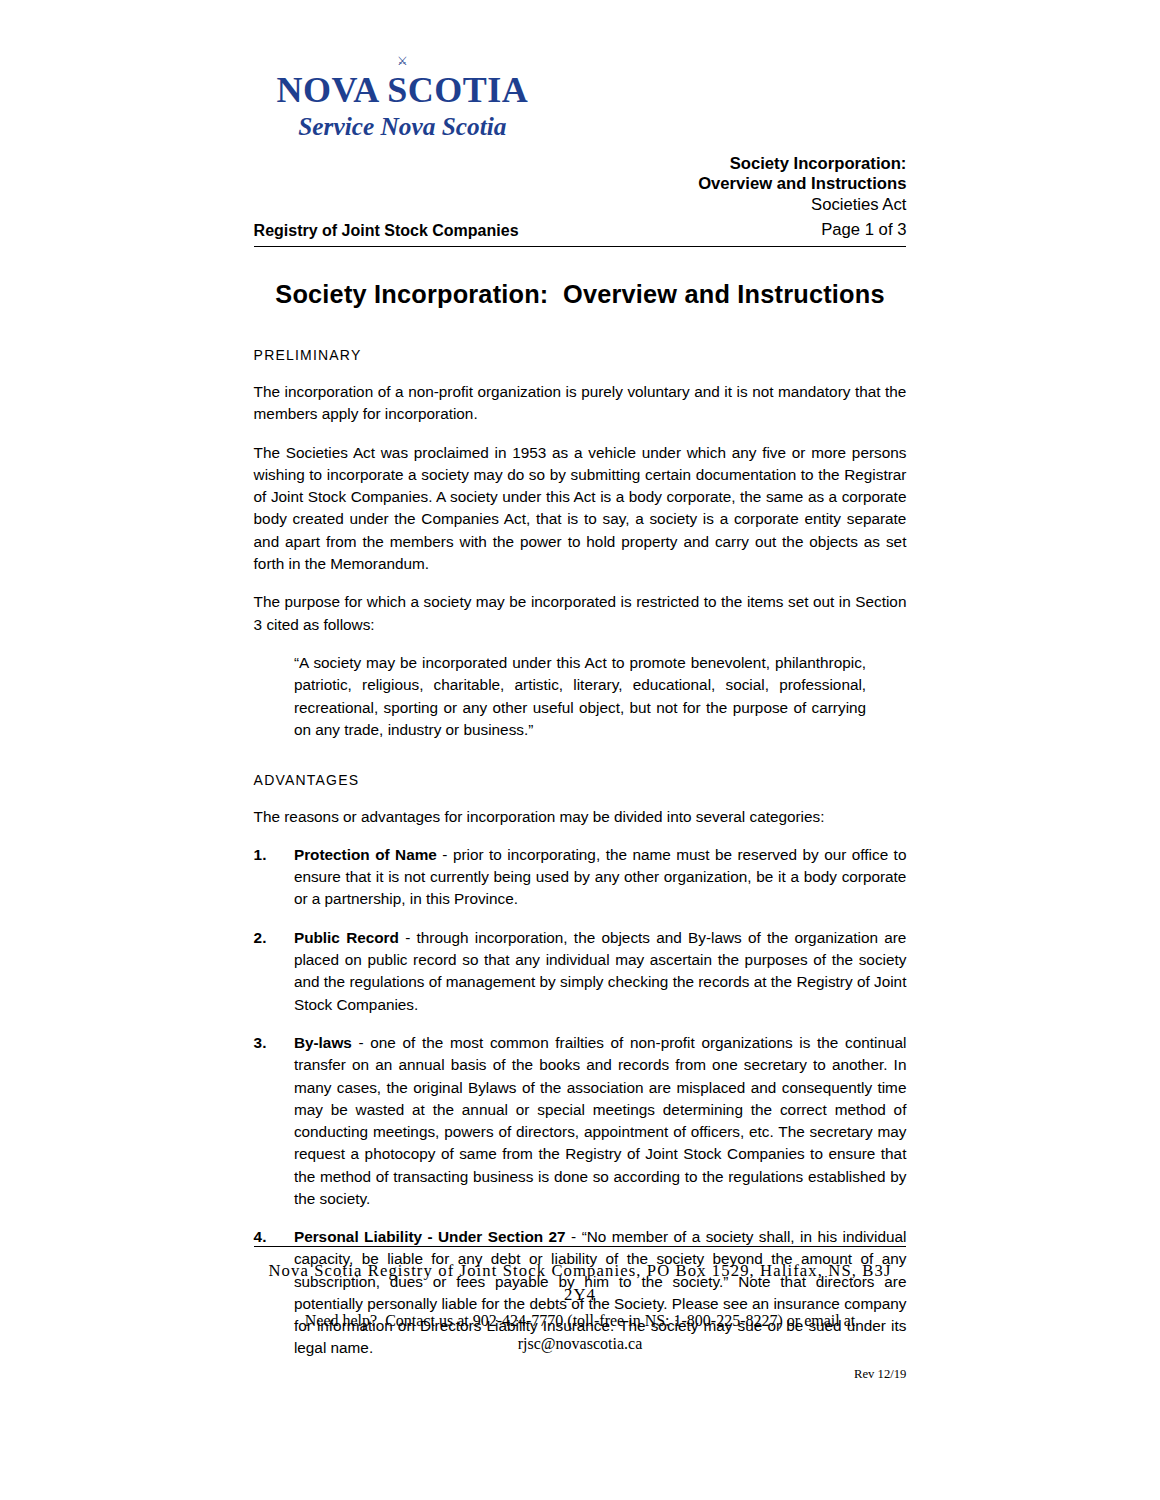⚔
NOVA SCOTIA
Service Nova Scotia
Society Incorporation:
Overview and Instructions
Societies Act
Registry of Joint Stock Companies
Page 1 of 3
Society Incorporation: Overview and Instructions
PRELIMINARY
The incorporation of a non-profit organization is purely voluntary and it is not mandatory that the members apply for incorporation.
The Societies Act was proclaimed in 1953 as a vehicle under which any five or more persons wishing to incorporate a society may do so by submitting certain documentation to the Registrar of Joint Stock Companies. A society under this Act is a body corporate, the same as a corporate body created under the Companies Act, that is to say, a society is a corporate entity separate and apart from the members with the power to hold property and carry out the objects as set forth in the Memorandum.
The purpose for which a society may be incorporated is restricted to the items set out in Section 3 cited as follows:
“A society may be incorporated under this Act to promote benevolent, philanthropic, patriotic, religious, charitable, artistic, literary, educational, social, professional, recreational, sporting or any other useful object, but not for the purpose of carrying on any trade, industry or business.”
ADVANTAGES
The reasons or advantages for incorporation may be divided into several categories:
Protection of Name - prior to incorporating, the name must be reserved by our office to ensure that it is not currently being used by any other organization, be it a body corporate or a partnership, in this Province.
Public Record - through incorporation, the objects and By-laws of the organization are placed on public record so that any individual may ascertain the purposes of the society and the regulations of management by simply checking the records at the Registry of Joint Stock Companies.
By-laws - one of the most common frailties of non-profit organizations is the continual transfer on an annual basis of the books and records from one secretary to another. In many cases, the original Bylaws of the association are misplaced and consequently time may be wasted at the annual or special meetings determining the correct method of conducting meetings, powers of directors, appointment of officers, etc. The secretary may request a photocopy of same from the Registry of Joint Stock Companies to ensure that the method of transacting business is done so according to the regulations established by the society.
Personal Liability - Under Section 27 - “No member of a society shall, in his individual capacity, be liable for any debt or liability of the society beyond the amount of any subscription, dues or fees payable by him to the society.” Note that directors are potentially personally liable for the debts of the Society. Please see an insurance company for information on Directors Liability Insurance. The society may sue or be sued under its legal name.
Nova Scotia Registry of Joint Stock Companies, PO Box 1529, Halifax, NS, B3J 2Y4
Need help? Contact us at 902-424-7770 (toll-free in NS: 1-800-225-8227) or email at rjsc@novascotia.ca
Rev 12/19